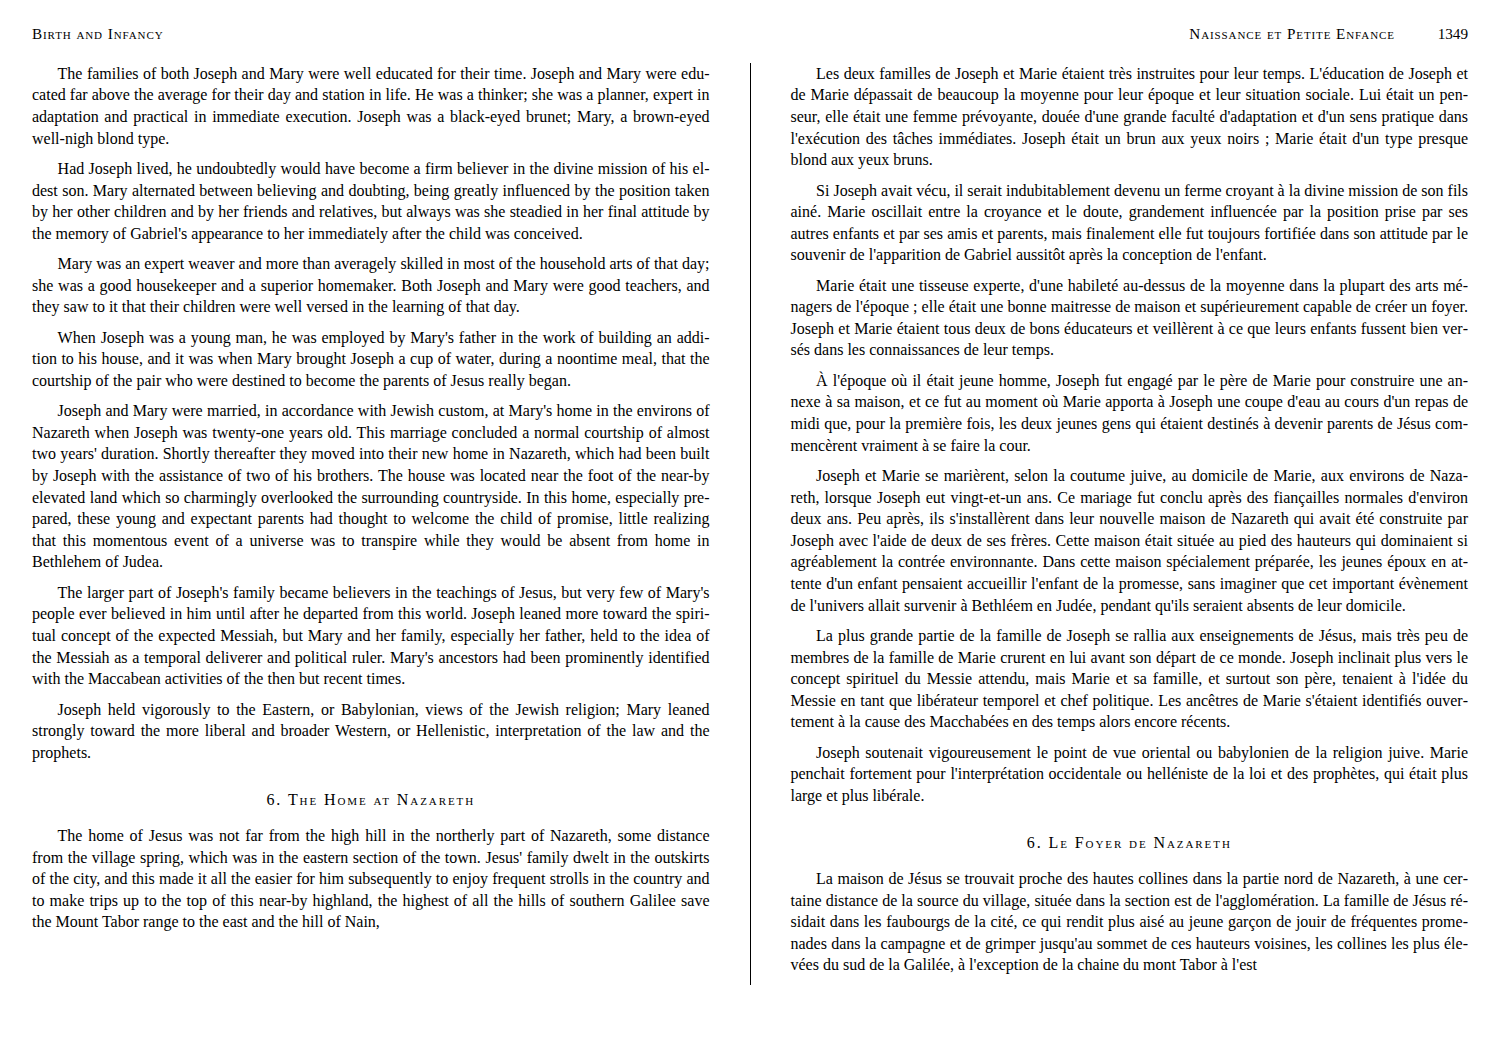Birth and Infancy Naissance et Petite Enfance 1349
The families of both Joseph and Mary were well educated for their time. Joseph and Mary were educated far above the average for their day and station in life. He was a thinker; she was a planner, expert in adaptation and practical in immediate execution. Joseph was a black-eyed brunet; Mary, a brown-eyed well-nigh blond type.
Had Joseph lived, he undoubtedly would have become a firm believer in the divine mission of his eldest son. Mary alternated between believing and doubting, being greatly influenced by the position taken by her other children and by her friends and relatives, but always was she steadied in her final attitude by the memory of Gabriel's appearance to her immediately after the child was conceived.
Mary was an expert weaver and more than averagely skilled in most of the household arts of that day; she was a good housekeeper and a superior homemaker. Both Joseph and Mary were good teachers, and they saw to it that their children were well versed in the learning of that day.
When Joseph was a young man, he was employed by Mary's father in the work of building an addition to his house, and it was when Mary brought Joseph a cup of water, during a noontime meal, that the courtship of the pair who were destined to become the parents of Jesus really began.
Joseph and Mary were married, in accordance with Jewish custom, at Mary's home in the environs of Nazareth when Joseph was twenty-one years old. This marriage concluded a normal courtship of almost two years' duration. Shortly thereafter they moved into their new home in Nazareth, which had been built by Joseph with the assistance of two of his brothers. The house was located near the foot of the near-by elevated land which so charmingly overlooked the surrounding countryside. In this home, especially prepared, these young and expectant parents had thought to welcome the child of promise, little realizing that this momentous event of a universe was to transpire while they would be absent from home in Bethlehem of Judea.
The larger part of Joseph's family became believers in the teachings of Jesus, but very few of Mary's people ever believed in him until after he departed from this world. Joseph leaned more toward the spiritual concept of the expected Messiah, but Mary and her family, especially her father, held to the idea of the Messiah as a temporal deliverer and political ruler. Mary's ancestors had been prominently identified with the Maccabean activities of the then but recent times.
Joseph held vigorously to the Eastern, or Babylonian, views of the Jewish religion; Mary leaned strongly toward the more liberal and broader Western, or Hellenistic, interpretation of the law and the prophets.
6. The Home at Nazareth
The home of Jesus was not far from the high hill in the northerly part of Nazareth, some distance from the village spring, which was in the eastern section of the town. Jesus' family dwelt in the outskirts of the city, and this made it all the easier for him subsequently to enjoy frequent strolls in the country and to make trips up to the top of this near-by highland, the highest of all the hills of southern Galilee save the Mount Tabor range to the east and the hill of Nain,
Les deux familles de Joseph et Marie étaient très instruites pour leur temps. L'éducation de Joseph et de Marie dépassait de beaucoup la moyenne pour leur époque et leur situation sociale. Lui était un penseur, elle était une femme prévoyante, douée d'une grande faculté d'adaptation et d'un sens pratique dans l'exécution des tâches immédiates. Joseph était un brun aux yeux noirs ; Marie était d'un type presque blond aux yeux bruns.
Si Joseph avait vécu, il serait indubitablement devenu un ferme croyant à la divine mission de son fils ainé. Marie oscillait entre la croyance et le doute, grandement influencée par la position prise par ses autres enfants et par ses amis et parents, mais finalement elle fut toujours fortifiée dans son attitude par le souvenir de l'apparition de Gabriel aussitôt après la conception de l'enfant.
Marie était une tisseuse experte, d'une habileté au-dessus de la moyenne dans la plupart des arts ménagers de l'époque ; elle était une bonne maitresse de maison et supérieurement capable de créer un foyer. Joseph et Marie étaient tous deux de bons éducateurs et veillèrent à ce que leurs enfants fussent bien versés dans les connaissances de leur temps.
À l'époque où il était jeune homme, Joseph fut engagé par le père de Marie pour construire une annexe à sa maison, et ce fut au moment où Marie apporta à Joseph une coupe d'eau au cours d'un repas de midi que, pour la première fois, les deux jeunes gens qui étaient destinés à devenir parents de Jésus commencèrent vraiment à se faire la cour.
Joseph et Marie se marièrent, selon la coutume juive, au domicile de Marie, aux environs de Nazareth, lorsque Joseph eut vingt-et-un ans. Ce mariage fut conclu après des fiançailles normales d'environ deux ans. Peu après, ils s'installèrent dans leur nouvelle maison de Nazareth qui avait été construite par Joseph avec l'aide de deux de ses frères. Cette maison était située au pied des hauteurs qui dominaient si agréablement la contrée environnante. Dans cette maison spécialement préparée, les jeunes époux en attente d'un enfant pensaient accueillir l'enfant de la promesse, sans imaginer que cet important évènement de l'univers allait survenir à Bethléem en Judée, pendant qu'ils seraient absents de leur domicile.
La plus grande partie de la famille de Joseph se rallia aux enseignements de Jésus, mais très peu de membres de la famille de Marie crurent en lui avant son départ de ce monde. Joseph inclinait plus vers le concept spirituel du Messie attendu, mais Marie et sa famille, et surtout son père, tenaient à l'idée du Messie en tant que libérateur temporel et chef politique. Les ancêtres de Marie s'étaient identifiés ouvertement à la cause des Macchabées en des temps alors encore récents.
Joseph soutenait vigoureusement le point de vue oriental ou babylonien de la religion juive. Marie penchait fortement pour l'interprétation occidentale ou helléniste de la loi et des prophètes, qui était plus large et plus libérale.
6. Le Foyer de Nazareth
La maison de Jésus se trouvait proche des hautes collines dans la partie nord de Nazareth, à une certaine distance de la source du village, située dans la section est de l'agglomération. La famille de Jésus résidait dans les faubourgs de la cité, ce qui rendit plus aisé au jeune garçon de jouir de fréquentes promenades dans la campagne et de grimper jusqu'au sommet de ces hauteurs voisines, les collines les plus élevées du sud de la Galilée, à l'exception de la chaine du mont Tabor à l'est